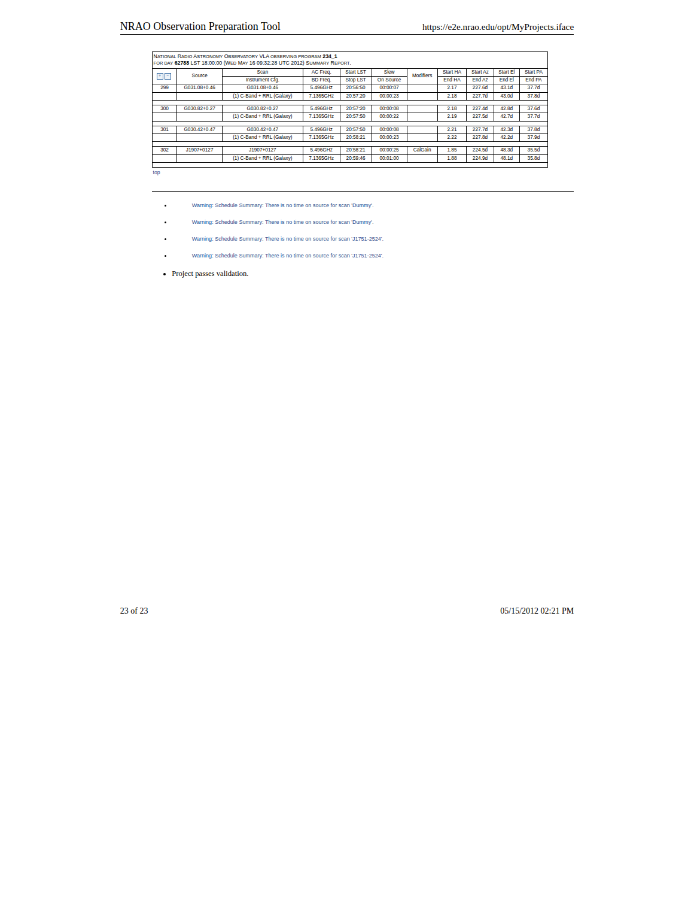NRAO Observation Preparation Tool
https://e2e.nrao.edu/opt/MyProjects.iface
| N ATIONAL R ADIO A STRONOMY O BSERVATORY VLA OBSERVING PROGRAM 234_1 FOR DAY 62788 LST 18:00:00 (W ED M AY 16 09:32:28 UTC 2012) S UMMARY R EPORT . |
| + − | Source | Scan | AC Freq. | Start LST | Slew | Modifiers | Start HA | Start Az | Start El | Start PA |
| Instrument Cfg. | BD Freq. | Stop LST | On Source | End HA | End Az | End El | End PA |
| 299 | G031.08+0.46 | G031.08+0.46 | 5.496GHz | 20:56:50 | 00:00:07 | | 2.17 | 227.6d | 43.1d | 37.7d |
| | | (1) C-Band + RRL (Galaxy) | 7.1365GHz | 20:57:20 | 00:00:23 | | 2.18 | 227.7d | 43.0d | 37.8d |
| 300 | G030.82+0.27 | G030.82+0.27 | 5.496GHz | 20:57:20 | 00:00:08 | | 2.18 | 227.4d | 42.8d | 37.6d |
| | | (1) C-Band + RRL (Galaxy) | 7.1365GHz | 20:57:50 | 00:00:22 | | 2.19 | 227.5d | 42.7d | 37.7d |
| 301 | G030.42+0.47 | G030.42+0.47 | 5.496GHz | 20:57:50 | 00:00:08 | | 2.21 | 227.7d | 42.3d | 37.8d |
| | | (1) C-Band + RRL (Galaxy) | 7.1365GHz | 20:58:21 | 00:00:23 | | 2.22 | 227.8d | 42.2d | 37.9d |
| 302 | J1907+0127 | J1907+0127 | 5.496GHz | 20:58:21 | 00:00:25 | CalGain | 1.85 | 224.5d | 48.3d | 35.5d |
| | | (1) C-Band + RRL (Galaxy) | 7.1365GHz | 20:59:46 | 00:01:00 | | 1.88 | 224.9d | 48.1d | 35.8d |
top
Warning: Schedule Summary: There is no time on source for scan 'Dummy'.
Warning: Schedule Summary: There is no time on source for scan 'Dummy'.
Warning: Schedule Summary: There is no time on source for scan 'J1751-2524'.
Warning: Schedule Summary: There is no time on source for scan 'J1751-2524'.
Project passes validation.
23 of 23
05/15/2012 02:21 PM